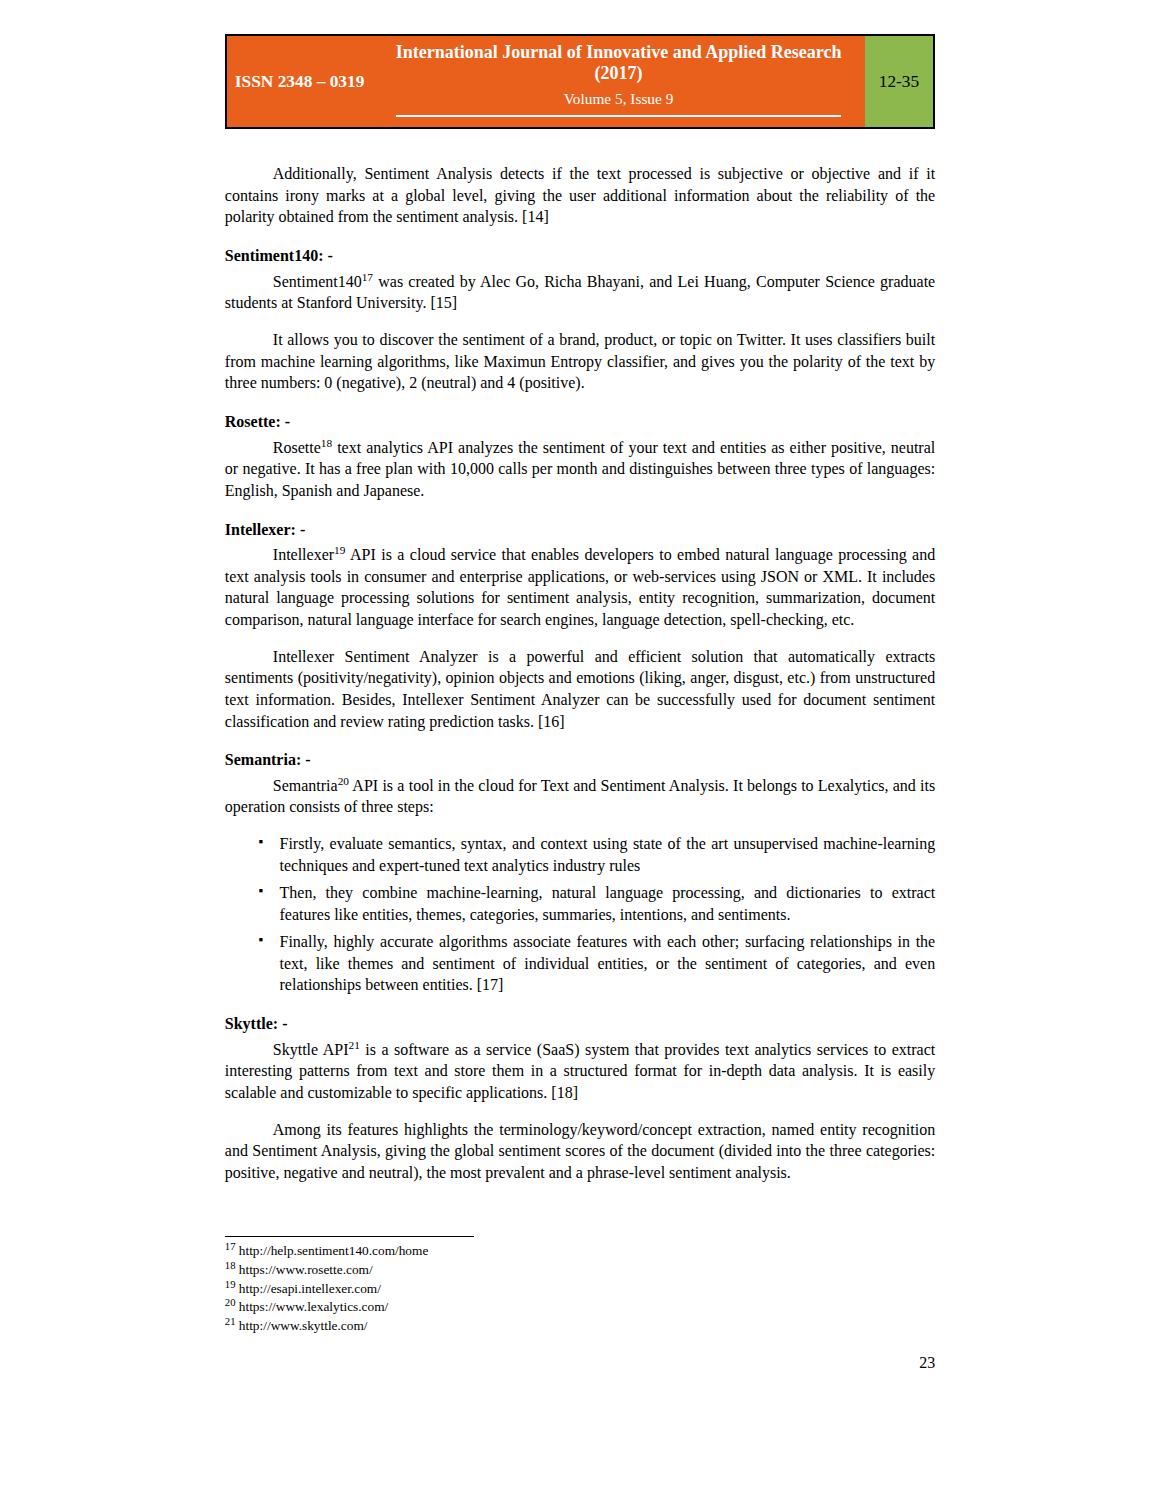ISSN 2348 – 0319
International Journal of Innovative and Applied Research (2017)
Volume 5, Issue 9
12-35
Additionally, Sentiment Analysis detects if the text processed is subjective or objective and if it contains irony marks at a global level, giving the user additional information about the reliability of the polarity obtained from the sentiment analysis. [14]
Sentiment140: -
Sentiment14017 was created by Alec Go, Richa Bhayani, and Lei Huang, Computer Science graduate students at Stanford University. [15]
It allows you to discover the sentiment of a brand, product, or topic on Twitter. It uses classifiers built from machine learning algorithms, like Maximun Entropy classifier, and gives you the polarity of the text by three numbers: 0 (negative), 2 (neutral) and 4 (positive).
Rosette: -
Rosette18 text analytics API analyzes the sentiment of your text and entities as either positive, neutral or negative. It has a free plan with 10,000 calls per month and distinguishes between three types of languages: English, Spanish and Japanese.
Intellexer: -
Intellexer19 API is a cloud service that enables developers to embed natural language processing and text analysis tools in consumer and enterprise applications, or web-services using JSON or XML. It includes natural language processing solutions for sentiment analysis, entity recognition, summarization, document comparison, natural language interface for search engines, language detection, spell-checking, etc.
Intellexer Sentiment Analyzer is a powerful and efficient solution that automatically extracts sentiments (positivity/negativity), opinion objects and emotions (liking, anger, disgust, etc.) from unstructured text information. Besides, Intellexer Sentiment Analyzer can be successfully used for document sentiment classification and review rating prediction tasks. [16]
Semantria: -
Semantria20 API is a tool in the cloud for Text and Sentiment Analysis. It belongs to Lexalytics, and its operation consists of three steps:
Firstly, evaluate semantics, syntax, and context using state of the art unsupervised machine-learning techniques and expert-tuned text analytics industry rules
Then, they combine machine-learning, natural language processing, and dictionaries to extract features like entities, themes, categories, summaries, intentions, and sentiments.
Finally, highly accurate algorithms associate features with each other; surfacing relationships in the text, like themes and sentiment of individual entities, or the sentiment of categories, and even relationships between entities. [17]
Skyttle: -
Skyttle API21 is a software as a service (SaaS) system that provides text analytics services to extract interesting patterns from text and store them in a structured format for in-depth data analysis. It is easily scalable and customizable to specific applications. [18]
Among its features highlights the terminology/keyword/concept extraction, named entity recognition and Sentiment Analysis, giving the global sentiment scores of the document (divided into the three categories: positive, negative and neutral), the most prevalent and a phrase-level sentiment analysis.
17 http://help.sentiment140.com/home
18 https://www.rosette.com/
19 http://esapi.intellexer.com/
20 https://www.lexalytics.com/
21 http://www.skyttle.com/
23